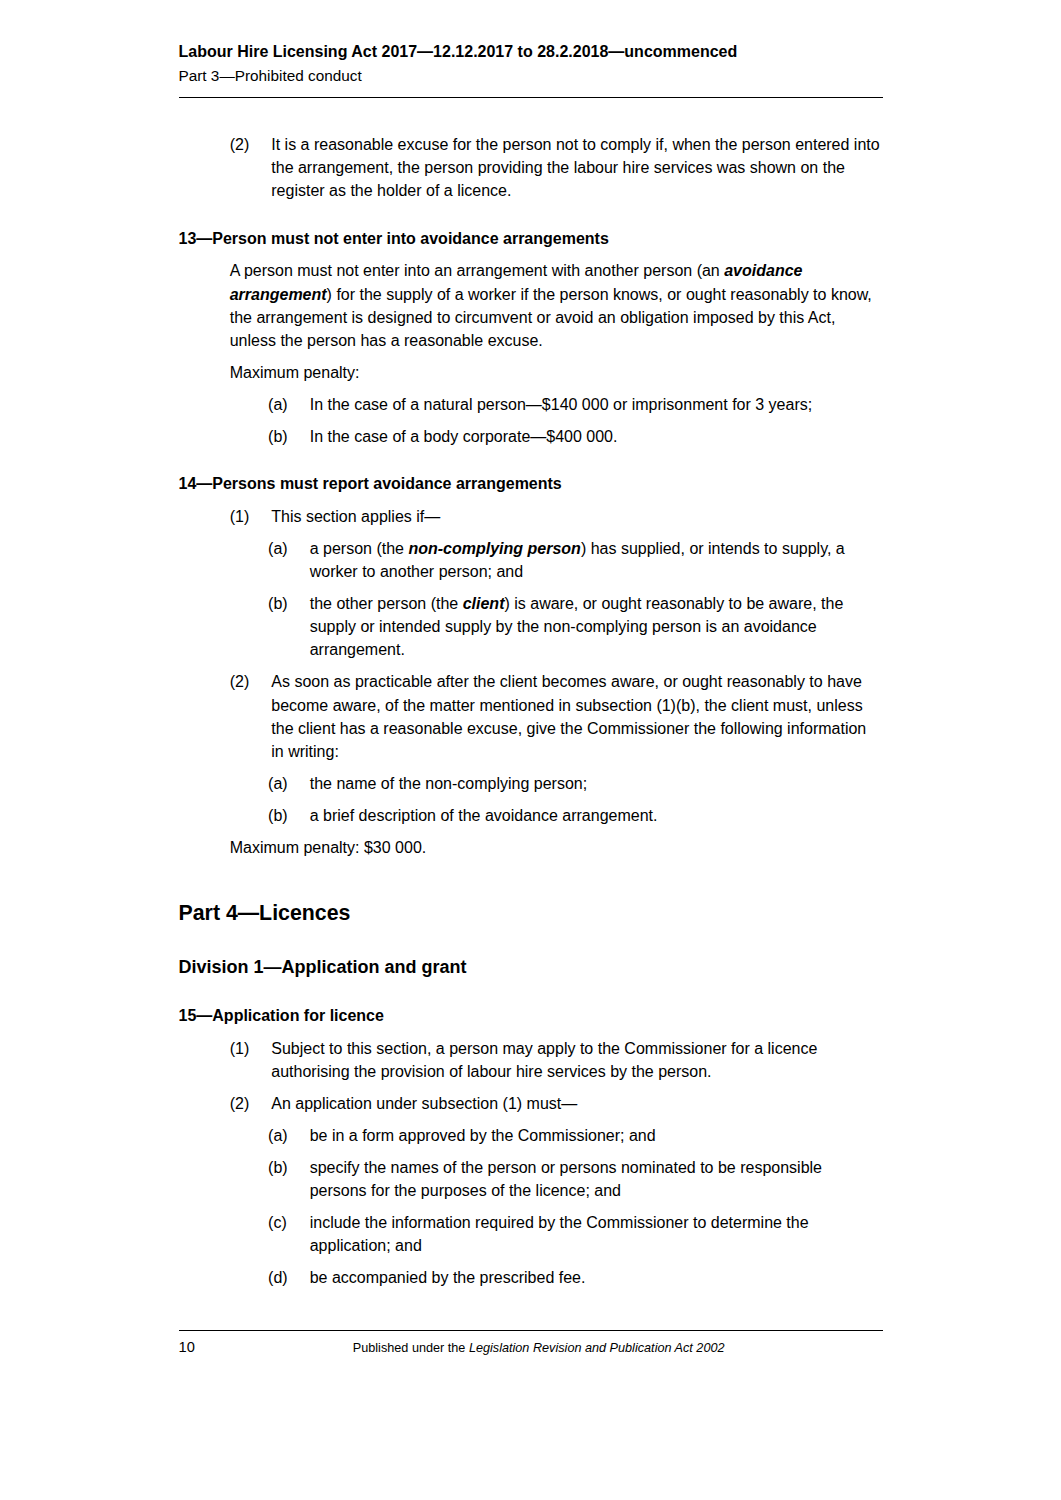Labour Hire Licensing Act 2017—12.12.2017 to 28.2.2018—uncommenced
Part 3—Prohibited conduct
(2) It is a reasonable excuse for the person not to comply if, when the person entered into the arrangement, the person providing the labour hire services was shown on the register as the holder of a licence.
13—Person must not enter into avoidance arrangements
A person must not enter into an arrangement with another person (an avoidance arrangement) for the supply of a worker if the person knows, or ought reasonably to know, the arrangement is designed to circumvent or avoid an obligation imposed by this Act, unless the person has a reasonable excuse.
Maximum penalty:
(a) In the case of a natural person—$140 000 or imprisonment for 3 years;
(b) In the case of a body corporate—$400 000.
14—Persons must report avoidance arrangements
(1) This section applies if—
(a) a person (the non-complying person) has supplied, or intends to supply, a worker to another person; and
(b) the other person (the client) is aware, or ought reasonably to be aware, the supply or intended supply by the non-complying person is an avoidance arrangement.
(2) As soon as practicable after the client becomes aware, or ought reasonably to have become aware, of the matter mentioned in subsection (1)(b), the client must, unless the client has a reasonable excuse, give the Commissioner the following information in writing:
(a) the name of the non-complying person;
(b) a brief description of the avoidance arrangement.
Maximum penalty: $30 000.
Part 4—Licences
Division 1—Application and grant
15—Application for licence
(1) Subject to this section, a person may apply to the Commissioner for a licence authorising the provision of labour hire services by the person.
(2) An application under subsection (1) must—
(a) be in a form approved by the Commissioner; and
(b) specify the names of the person or persons nominated to be responsible persons for the purposes of the licence; and
(c) include the information required by the Commissioner to determine the application; and
(d) be accompanied by the prescribed fee.
10 Published under the Legislation Revision and Publication Act 2002